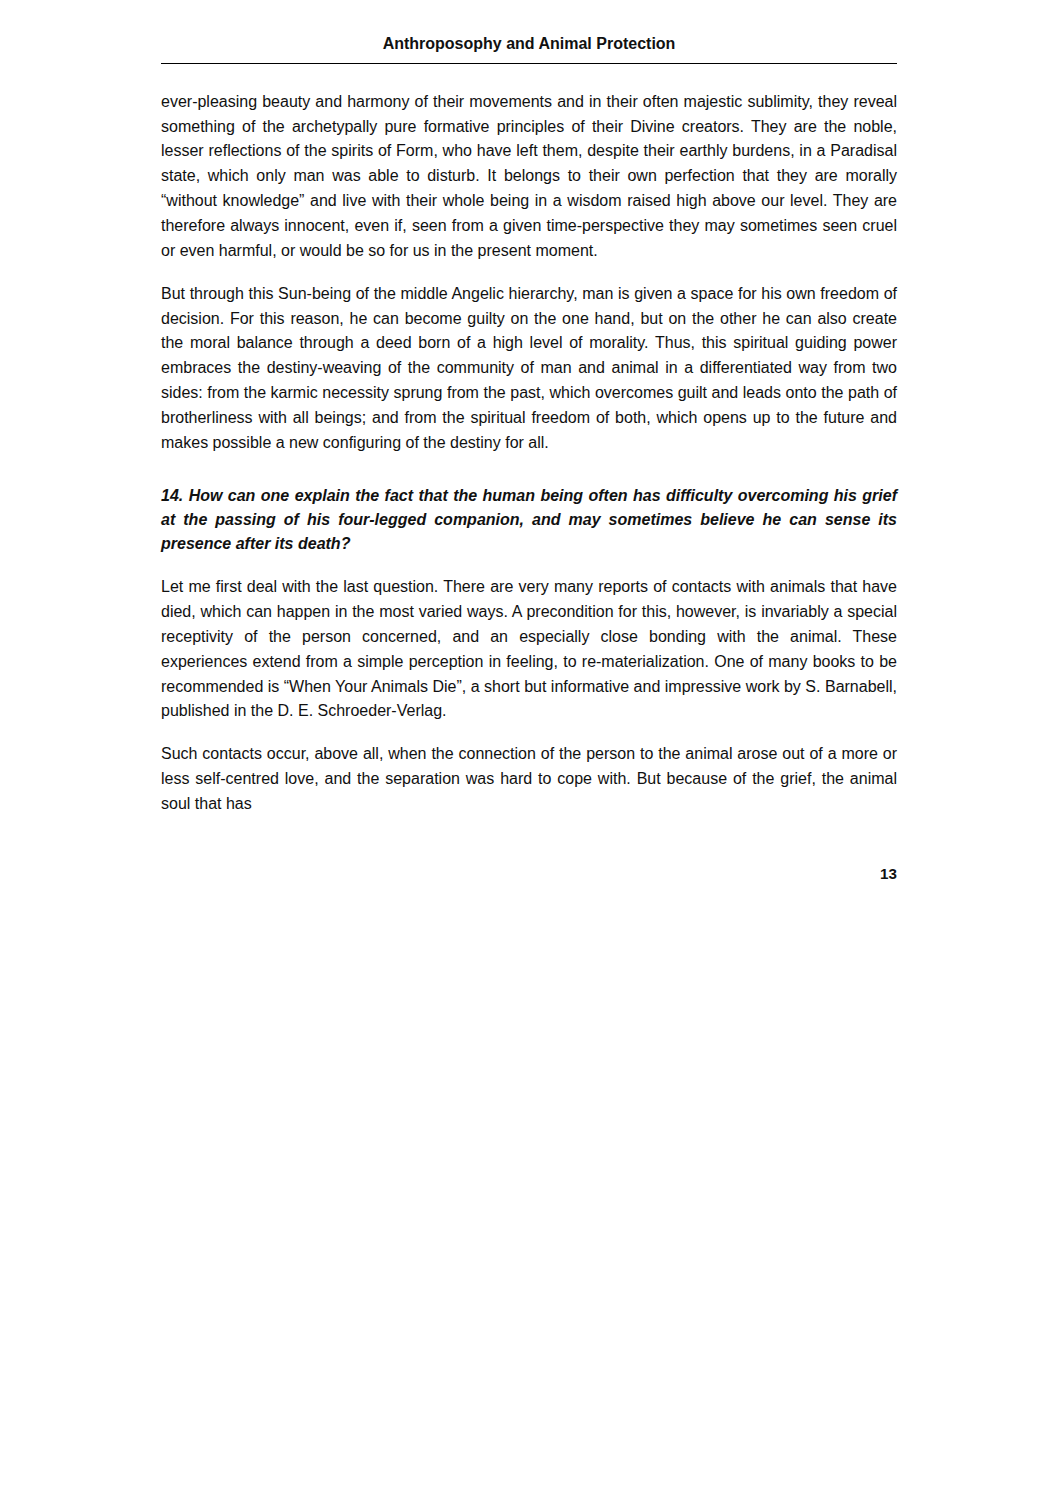Anthroposophy and Animal Protection
ever-pleasing beauty and harmony of their movements and in their often majestic sublimity, they reveal something of the archetypally pure formative principles of their Divine creators. They are the noble, lesser reflections of the spirits of Form, who have left them, despite their earthly burdens, in a Paradisal state, which only man was able to disturb. It belongs to their own perfection that they are morally “without knowledge” and live with their whole being in a wisdom raised high above our level. They are therefore always innocent, even if, seen from a given time-perspective they may sometimes seen cruel or even harmful, or would be so for us in the present moment.
But through this Sun-being of the middle Angelic hierarchy, man is given a space for his own freedom of decision. For this reason, he can become guilty on the one hand, but on the other he can also create the moral balance through a deed born of a high level of morality. Thus, this spiritual guiding power embraces the destiny-weaving of the community of man and animal in a differentiated way from two sides: from the karmic necessity sprung from the past, which overcomes guilt and leads onto the path of brotherliness with all beings; and from the spiritual freedom of both, which opens up to the future and makes possible a new configuring of the destiny for all.
14. How can one explain the fact that the human being often has difficulty overcoming his grief at the passing of his four-legged companion, and may sometimes believe he can sense its presence after its death?
Let me first deal with the last question. There are very many reports of contacts with animals that have died, which can happen in the most varied ways. A precondition for this, however, is invariably a special receptivity of the person concerned, and an especially close bonding with the animal. These experiences extend from a simple perception in feeling, to re-materialization. One of many books to be recommended is “When Your Animals Die”, a short but informative and impressive work by S. Barnabell, published in the D. E. Schroeder-Verlag.
Such contacts occur, above all, when the connection of the person to the animal arose out of a more or less self-centred love, and the separation was hard to cope with. But because of the grief, the animal soul that has
13